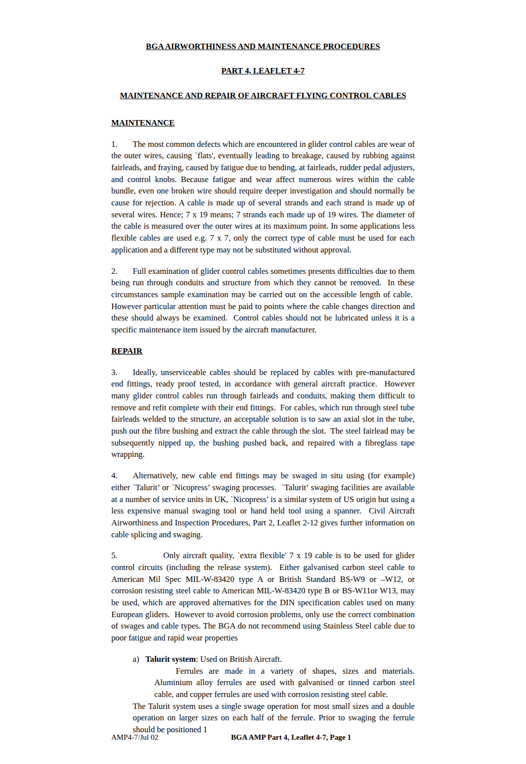BGA AIRWORTHINESS AND MAINTENANCE PROCEDURES
PART 4, LEAFLET 4-7
MAINTENANCE AND REPAIR OF AIRCRAFT FLYING CONTROL CABLES
MAINTENANCE
1. The most common defects which are encountered in glider control cables are wear of the outer wires, causing `flats', eventually leading to breakage, caused by rubbing against fairleads, and fraying, caused by fatigue due to bending, at fairleads, rudder pedal adjusters, and control knobs. Because fatigue and wear affect numerous wires within the cable bundle, even one broken wire should require deeper investigation and should normally be cause for rejection. A cable is made up of several strands and each strand is made up of several wires. Hence; 7 x 19 means; 7 strands each made up of 19 wires. The diameter of the cable is measured over the outer wires at its maximum point. In some applications less flexible cables are used e.g. 7 x 7, only the correct type of cable must be used for each application and a different type may not be substituted without approval.
2. Full examination of glider control cables sometimes presents difficulties due to them being run through conduits and structure from which they cannot be removed. In these circumstances sample examination may be carried out on the accessible length of cable. However particular attention must be paid to points where the cable changes direction and these should always be examined. Control cables should not be lubricated unless it is a specific maintenance item issued by the aircraft manufacturer.
REPAIR
3. Ideally, unserviceable cables should be replaced by cables with pre-manufactured end fittings, ready proof tested, in accordance with general aircraft practice. However many glider control cables run through fairleads and conduits, making them difficult to remove and refit complete with their end fittings. For cables, which run through steel tube fairleads welded to the structure, an acceptable solution is to saw an axial slot in the tube, push out the fibre bushing and extract the cable through the slot. The steel fairlead may be subsequently nipped up, the bushing pushed back, and repaired with a fibreglass tape wrapping.
4. Alternatively, new cable end fittings may be swaged in situ using (for example) either `Talurit’ or `Nicopress’ swaging processes. `Talurit’ swaging facilities are available at a number of service units in UK, `Nicopress’ is a similar system of US origin but using a less expensive manual swaging tool or hand held tool using a spanner. Civil Aircraft Airworthiness and Inspection Procedures, Part 2, Leaflet 2-12 gives further information on cable splicing and swaging.
5. Only aircraft quality, `extra flexible' 7 x 19 cable is to be used for glider control circuits (including the release system). Either galvanised carbon steel cable to American Mil Spec MIL-W-83420 type A or British Standard BS-W9 or –W12, or corrosion resisting steel cable to American MIL-W-83420 type B or BS-W11or W13, may be used, which are approved alternatives for the DIN specification cables used on many European gliders. However to avoid corrosion problems, only use the correct combination of swages and cable types. The BGA do not recommend using Stainless Steel cable due to poor fatigue and rapid wear properties
a) Talurit system: Used on British Aircraft.
Ferrules are made in a variety of shapes, sizes and materials. Aluminium alloy ferrules are used with galvanised or tinned carbon steel cable, and copper ferrules are used with corrosion resisting steel cable.
The Talurit system uses a single swage operation for most small sizes and a double operation on larger sizes on each half of the ferrule. Prior to swaging the ferrule should be positioned 1
AMP4-7/Jul 02 BGA AMP Part 4, Leaflet 4-7, Page 1